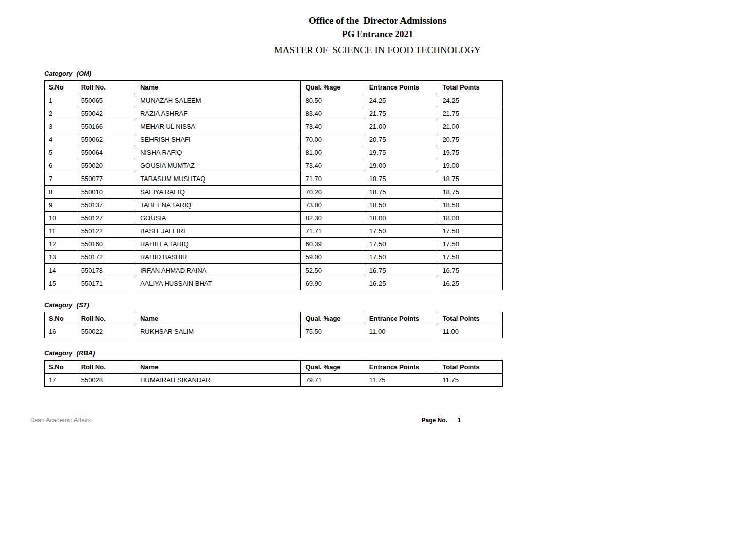Office of the Director Admissions
PG Entrance 2021
MASTER OF SCIENCE IN FOOD TECHNOLOGY
Category (OM)
| S.No | Roll No. | Name | Qual. %age | Entrance Points | Total Points |
| --- | --- | --- | --- | --- | --- |
| 1 | 550065 | MUNAZAH SALEEM | 80.50 | 24.25 | 24.25 |
| 2 | 550042 | RAZIA ASHRAF | 83.40 | 21.75 | 21.75 |
| 3 | 550166 | MEHAR UL NISSA | 73.40 | 21.00 | 21.00 |
| 4 | 550062 | SEHRISH SHAFI | 70.00 | 20.75 | 20.75 |
| 5 | 550064 | NISHA RAFIQ | 81.00 | 19.75 | 19.75 |
| 6 | 550020 | GOUSIA MUMTAZ | 73.40 | 19.00 | 19.00 |
| 7 | 550077 | TABASUM MUSHTAQ | 71.70 | 18.75 | 18.75 |
| 8 | 550010 | SAFIYA RAFIQ | 70.20 | 18.75 | 18.75 |
| 9 | 550137 | TABEENA TARIQ | 73.80 | 18.50 | 18.50 |
| 10 | 550127 | GOUSIA | 82.30 | 18.00 | 18.00 |
| 11 | 550122 | BASIT JAFFIRI | 71.71 | 17.50 | 17.50 |
| 12 | 550160 | RAHILLA TARIQ | 60.39 | 17.50 | 17.50 |
| 13 | 550172 | RAHID BASHIR | 59.00 | 17.50 | 17.50 |
| 14 | 550178 | IRFAN AHMAD RAINA | 52.50 | 16.75 | 16.75 |
| 15 | 550171 | AALIYA HUSSAIN BHAT | 69.90 | 16.25 | 16.25 |
Category (ST)
| S.No | Roll No. | Name | Qual. %age | Entrance Points | Total Points |
| --- | --- | --- | --- | --- | --- |
| 16 | 550022 | RUKHSAR SALIM | 75.50 | 11.00 | 11.00 |
Category (RBA)
| S.No | Roll No. | Name | Qual. %age | Entrance Points | Total Points |
| --- | --- | --- | --- | --- | --- |
| 17 | 550028 | HUMAIRAH SIKANDAR | 79.71 | 11.75 | 11.75 |
Dean Academic Affairs
Page No. 1